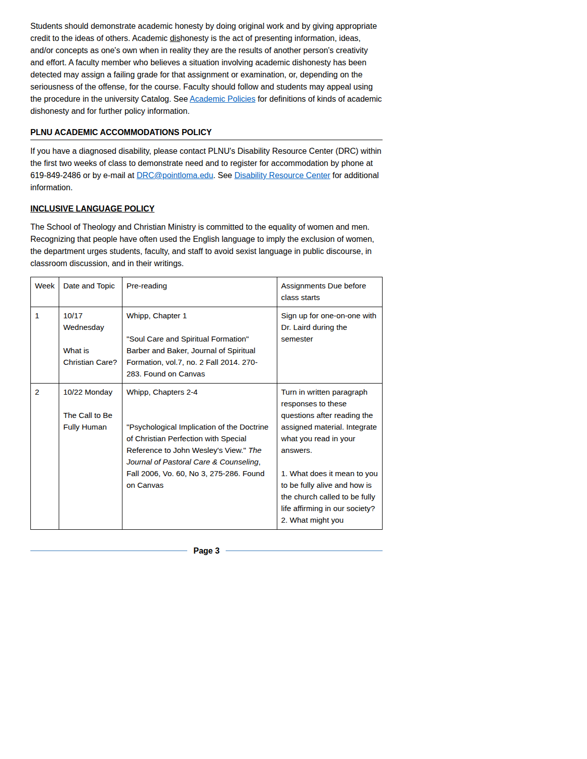Students should demonstrate academic honesty by doing original work and by giving appropriate credit to the ideas of others. Academic dishonesty is the act of presenting information, ideas, and/or concepts as one's own when in reality they are the results of another person's creativity and effort. A faculty member who believes a situation involving academic dishonesty has been detected may assign a failing grade for that assignment or examination, or, depending on the seriousness of the offense, for the course. Faculty should follow and students may appeal using the procedure in the university Catalog. See Academic Policies for definitions of kinds of academic dishonesty and for further policy information.
PLNU ACADEMIC ACCOMMODATIONS POLICY
If you have a diagnosed disability, please contact PLNU's Disability Resource Center (DRC) within the first two weeks of class to demonstrate need and to register for accommodation by phone at 619-849-2486 or by e-mail at DRC@pointloma.edu. See Disability Resource Center for additional information.
INCLUSIVE LANGUAGE POLICY
The School of Theology and Christian Ministry is committed to the equality of women and men. Recognizing that people have often used the English language to imply the exclusion of women, the department urges students, faculty, and staff to avoid sexist language in public discourse, in classroom discussion, and in their writings.
| Week | Date and Topic | Pre-reading | Assignments Due before class starts |
| --- | --- | --- | --- |
| 1 | 10/17 Wednesday What is Christian Care? | Whipp, Chapter 1 "Soul Care and Spiritual Formation" Barber and Baker, Journal of Spiritual Formation, vol.7, no. 2 Fall 2014. 270-283. Found on Canvas | Sign up for one-on-one with Dr. Laird during the semester |
| 2 | 10/22 Monday The Call to Be Fully Human | Whipp, Chapters 2-4 "Psychological Implication of the Doctrine of Christian Perfection with Special Reference to John Wesley's View." The Journal of Pastoral Care & Counseling , Fall 2006, Vo. 60, No 3, 275-286. Found on Canvas | Turn in written paragraph responses to these questions after reading the assigned material. Integrate what you read in your answers. 1. What does it mean to you to be fully alive and how is the church called to be fully life affirming in our society? 2. What might you |
Page 3